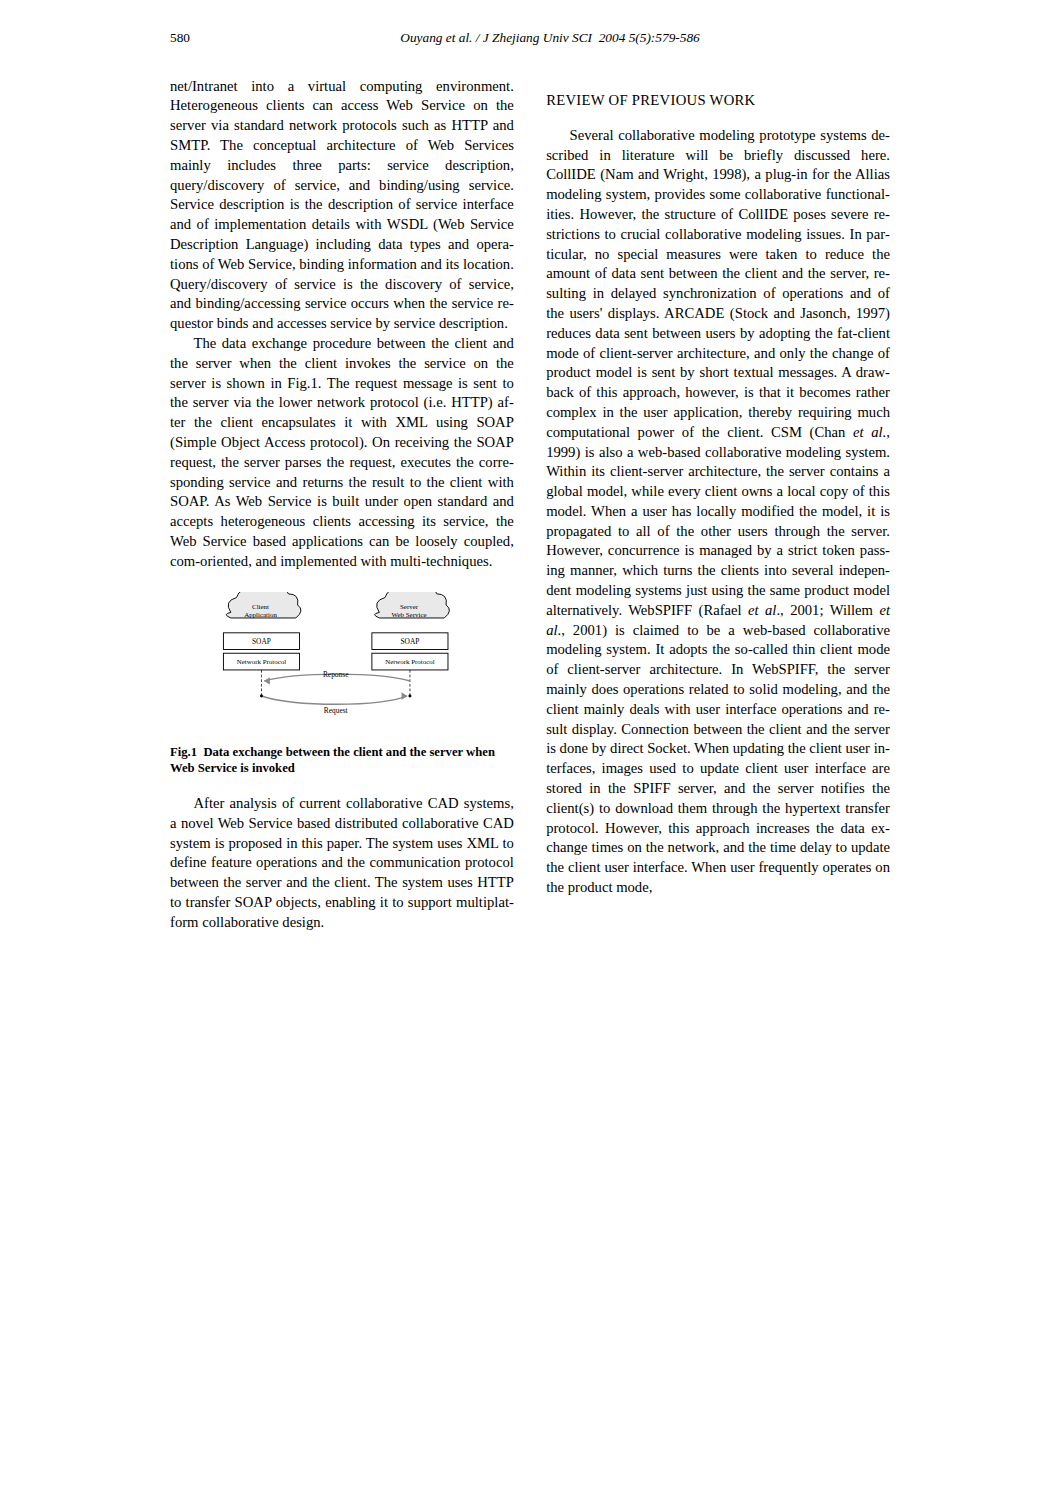580
Ouyang et al. / J Zhejiang Univ SCI 2004 5(5):579-586
net/Intranet into a virtual computing environment. Heterogeneous clients can access Web Service on the server via standard network protocols such as HTTP and SMTP. The conceptual architecture of Web Services mainly includes three parts: service description, query/discovery of service, and binding/using service. Service description is the description of service interface and of implementation details with WSDL (Web Service Description Language) including data types and operations of Web Service, binding information and its location. Query/discovery of service is the discovery of service, and binding/accessing service occurs when the service requestor binds and accesses service by service description.
The data exchange procedure between the client and the server when the client invokes the service on the server is shown in Fig.1. The request message is sent to the server via the lower network protocol (i.e. HTTP) after the client encapsulates it with XML using SOAP (Simple Object Access protocol). On receiving the SOAP request, the server parses the request, executes the corresponding service and returns the result to the client with SOAP. As Web Service is built under open standard and accepts heterogeneous clients accessing its service, the Web Service based applications can be loosely coupled, com-oriented, and implemented with multi-techniques.
Client Application Server Web Service SOAP Network Protocol SOAP Network Protocol Reponse Request
Fig.1 Data exchange between the client and the server when Web Service is invoked
After analysis of current collaborative CAD systems, a novel Web Service based distributed collaborative CAD system is proposed in this paper. The system uses XML to define feature operations and the communication protocol between the server and the client. The system uses HTTP to transfer SOAP objects, enabling it to support multiplatform collaborative design.
Review of previous work
Several collaborative modeling prototype systems described in literature will be briefly discussed here. CollIDE (Nam and Wright, 1998), a plug-in for the Allias modeling system, provides some collaborative functionalities. However, the structure of CollIDE poses severe restrictions to crucial collaborative modeling issues. In particular, no special measures were taken to reduce the amount of data sent between the client and the server, resulting in delayed synchronization of operations and of the users' displays. ARCADE (Stock and Jasonch, 1997) reduces data sent between users by adopting the fat-client mode of client-server architecture, and only the change of product model is sent by short textual messages. A drawback of this approach, however, is that it becomes rather complex in the user application, thereby requiring much computational power of the client. CSM (Chan et al., 1999) is also a web-based collaborative modeling system. Within its client-server architecture, the server contains a global model, while every client owns a local copy of this model. When a user has locally modified the model, it is propagated to all of the other users through the server. However, concurrence is managed by a strict token passing manner, which turns the clients into several independent modeling systems just using the same product model alternatively. WebSPIFF (Rafael et al., 2001; Willem et al., 2001) is claimed to be a web-based collaborative modeling system. It adopts the so-called thin client mode of client-server architecture. In WebSPIFF, the server mainly does operations related to solid modeling, and the client mainly deals with user interface operations and result display. Connection between the client and the server is done by direct Socket. When updating the client user interfaces, images used to update client user interface are stored in the SPIFF server, and the server notifies the client(s) to download them through the hypertext transfer protocol. However, this approach increases the data exchange times on the network, and the time delay to update the client user interface. When user frequently operates on the product mode,